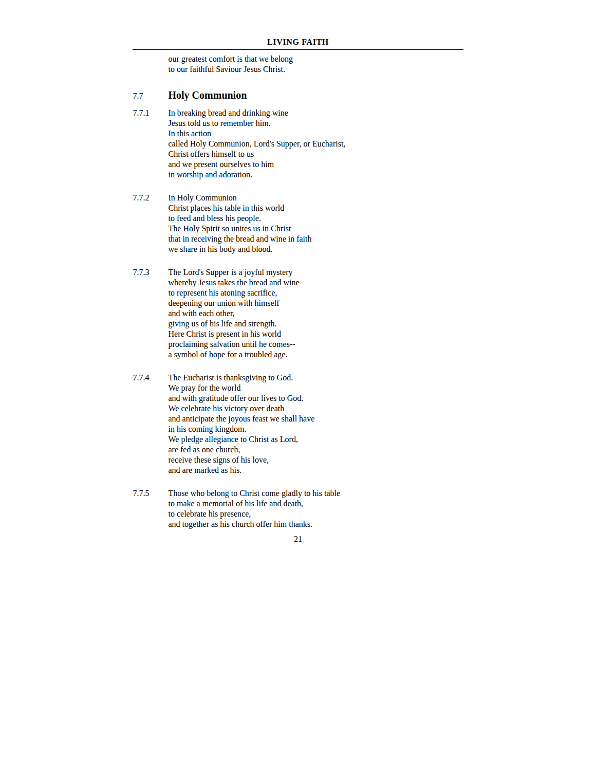LIVING FAITH
our greatest comfort is that we belong
to our faithful Saviour Jesus Christ.
7.7
Holy Communion
7.7.1
In breaking bread and drinking wine
Jesus told us to remember him.
In this action
called Holy Communion, Lord's Supper, or Eucharist,
Christ offers himself to us
and we present ourselves to him
in worship and adoration.
7.7.2
In Holy Communion
Christ places his table in this world
to feed and bless his people.
The Holy Spirit so unites us in Christ
that in receiving the bread and wine in faith
we share in his body and blood.
7.7.3
The Lord's Supper is a joyful mystery
whereby Jesus takes the bread and wine
to represent his atoning sacrifice,
deepening our union with himself
and with each other,
giving us of his life and strength.
Here Christ is present in his world
proclaiming salvation until he comes--
a symbol of hope for a troubled age.
7.7.4
The Eucharist is thanksgiving to God.
We pray for the world
and with gratitude offer our lives to God.
We celebrate his victory over death
and anticipate the joyous feast we shall have
in his coming kingdom.
We pledge allegiance to Christ as Lord,
are fed as one church,
receive these signs of his love,
and are marked as his.
7.7.5
Those who belong to Christ come gladly to his table
to make a memorial of his life and death,
to celebrate his presence,
and together as his church offer him thanks.
21